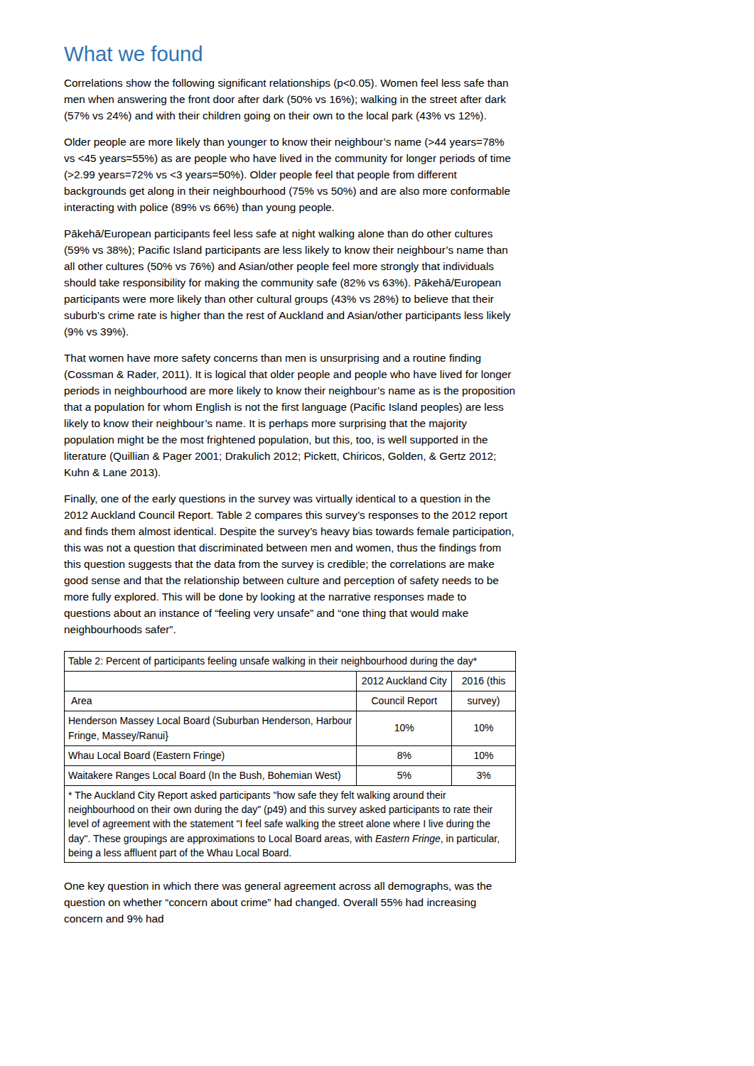What we found
Correlations show the following significant relationships (p<0.05). Women feel less safe than men when answering the front door after dark (50% vs 16%); walking in the street after dark (57% vs 24%) and with their children going on their own to the local park (43% vs 12%).
Older people are more likely than younger to know their neighbour’s name (>44 years=78% vs <45 years=55%) as are people who have lived in the community for longer periods of time (>2.99 years=72% vs <3 years=50%). Older people feel that people from different backgrounds get along in their neighbourhood (75% vs 50%) and are also more conformable interacting with police (89% vs 66%) than young people.
Pākehā/European participants feel less safe at night walking alone than do other cultures (59% vs 38%); Pacific Island participants are less likely to know their neighbour’s name than all other cultures (50% vs 76%) and Asian/other people feel more strongly that individuals should take responsibility for making the community safe (82% vs 63%). Pākehā/European participants were more likely than other cultural groups (43% vs 28%) to believe that their suburb’s crime rate is higher than the rest of Auckland and Asian/other participants less likely (9% vs 39%).
That women have more safety concerns than men is unsurprising and a routine finding (Cossman & Rader, 2011). It is logical that older people and people who have lived for longer periods in neighbourhood are more likely to know their neighbour’s name as is the proposition that a population for whom English is not the first language (Pacific Island peoples) are less likely to know their neighbour’s name. It is perhaps more surprising that the majority population might be the most frightened population, but this, too, is well supported in the literature (Quillian & Pager 2001; Drakulich 2012; Pickett, Chiricos, Golden, & Gertz 2012; Kuhn & Lane 2013).
Finally, one of the early questions in the survey was virtually identical to a question in the 2012 Auckland Council Report. Table 2 compares this survey’s responses to the 2012 report and finds them almost identical. Despite the survey’s heavy bias towards female participation, this was not a question that discriminated between men and women, thus the findings from this question suggests that the data from the survey is credible; the correlations are make good sense and that the relationship between culture and perception of safety needs to be more fully explored. This will be done by looking at the narrative responses made to questions about an instance of “feeling very unsafe” and “one thing that would make neighbourhoods safer”.
| Table 2: Percent of participants feeling unsafe walking in their neighbourhood during the day* |
| | 2012 Auckland City | 2016 (this |
| Area | Council Report | survey) |
| Henderson Massey Local Board (Suburban Henderson, Harbour Fringe, Massey/Ranui} | 10% | 10% |
| Whau Local Board (Eastern Fringe) | 8% | 10% |
| Waitakere Ranges Local Board (In the Bush, Bohemian West) | 5% | 3% |
| * The Auckland City Report asked participants "how safe they felt walking around their neighbourhood on their own during the day" (p49) and this survey asked participants to rate their level of agreement with the statement "I feel safe walking the street alone where I live during the day". These groupings are approximations to Local Board areas, with Eastern Fringe , in particular, being a less affluent part of the Whau Local Board. |
One key question in which there was general agreement across all demographs, was the question on whether “concern about crime” had changed. Overall 55% had increasing concern and 9% had